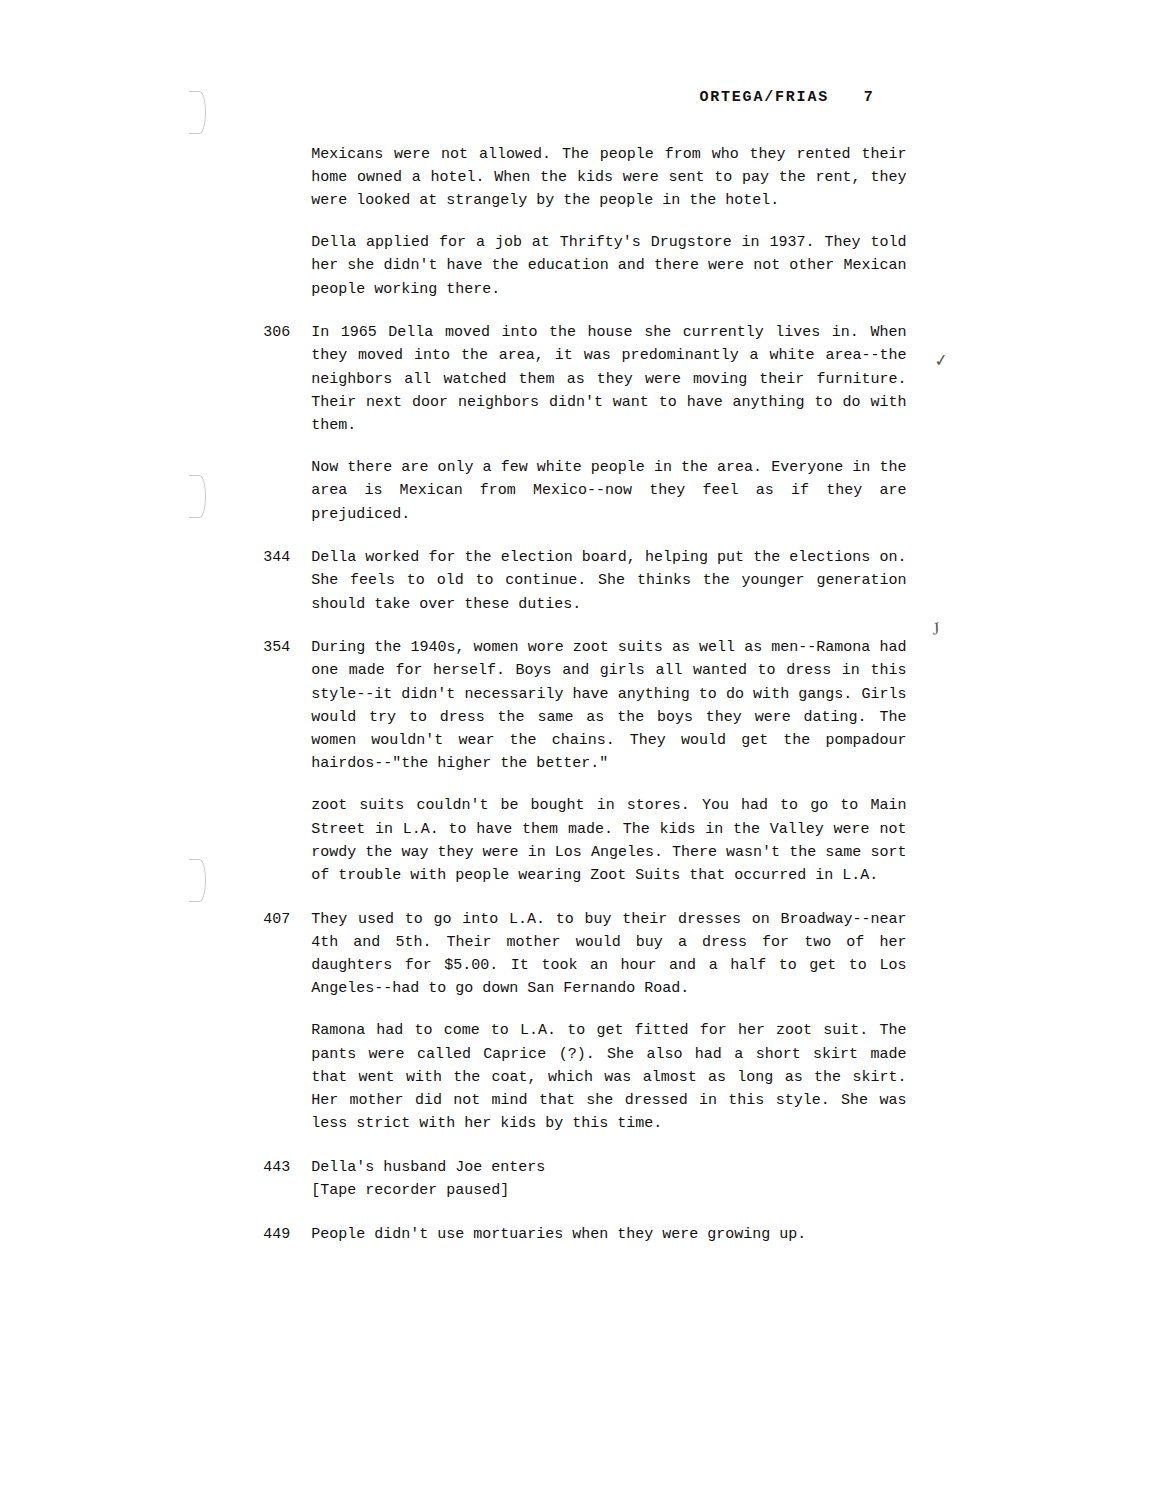✓
J
ORTEGA/FRIAS 7
Mexicans were not allowed. The people from who they rented their home owned a hotel. When the kids were sent to pay the rent, they were looked at strangely by the people in the hotel.
Della applied for a job at Thrifty's Drugstore in 1937. They told her she didn't have the education and there were not other Mexican people working there.
306
In 1965 Della moved into the house she currently lives in. When they moved into the area, it was predominantly a white area--the neighbors all watched them as they were moving their furniture. Their next door neighbors didn't want to have anything to do with them.
Now there are only a few white people in the area. Everyone in the area is Mexican from Mexico--now they feel as if they are prejudiced.
344
Della worked for the election board, helping put the elections on. She feels to old to continue. She thinks the younger generation should take over these duties.
354
During the 1940s, women wore zoot suits as well as men--Ramona had one made for herself. Boys and girls all wanted to dress in this style--it didn't necessarily have anything to do with gangs. Girls would try to dress the same as the boys they were dating. The women wouldn't wear the chains. They would get the pompadour hairdos--"the higher the better."
zoot suits couldn't be bought in stores. You had to go to Main Street in L.A. to have them made. The kids in the Valley were not rowdy the way they were in Los Angeles. There wasn't the same sort of trouble with people wearing Zoot Suits that occurred in L.A.
407
They used to go into L.A. to buy their dresses on Broadway--near 4th and 5th. Their mother would buy a dress for two of her daughters for $5.00. It took an hour and a half to get to Los Angeles--had to go down San Fernando Road.
Ramona had to come to L.A. to get fitted for her zoot suit. The pants were called Caprice (?). She also had a short skirt made that went with the coat, which was almost as long as the skirt. Her mother did not mind that she dressed in this style. She was less strict with her kids by this time.
443
Della's husband Joe enters
[Tape recorder paused]
449
People didn't use mortuaries when they were growing up.